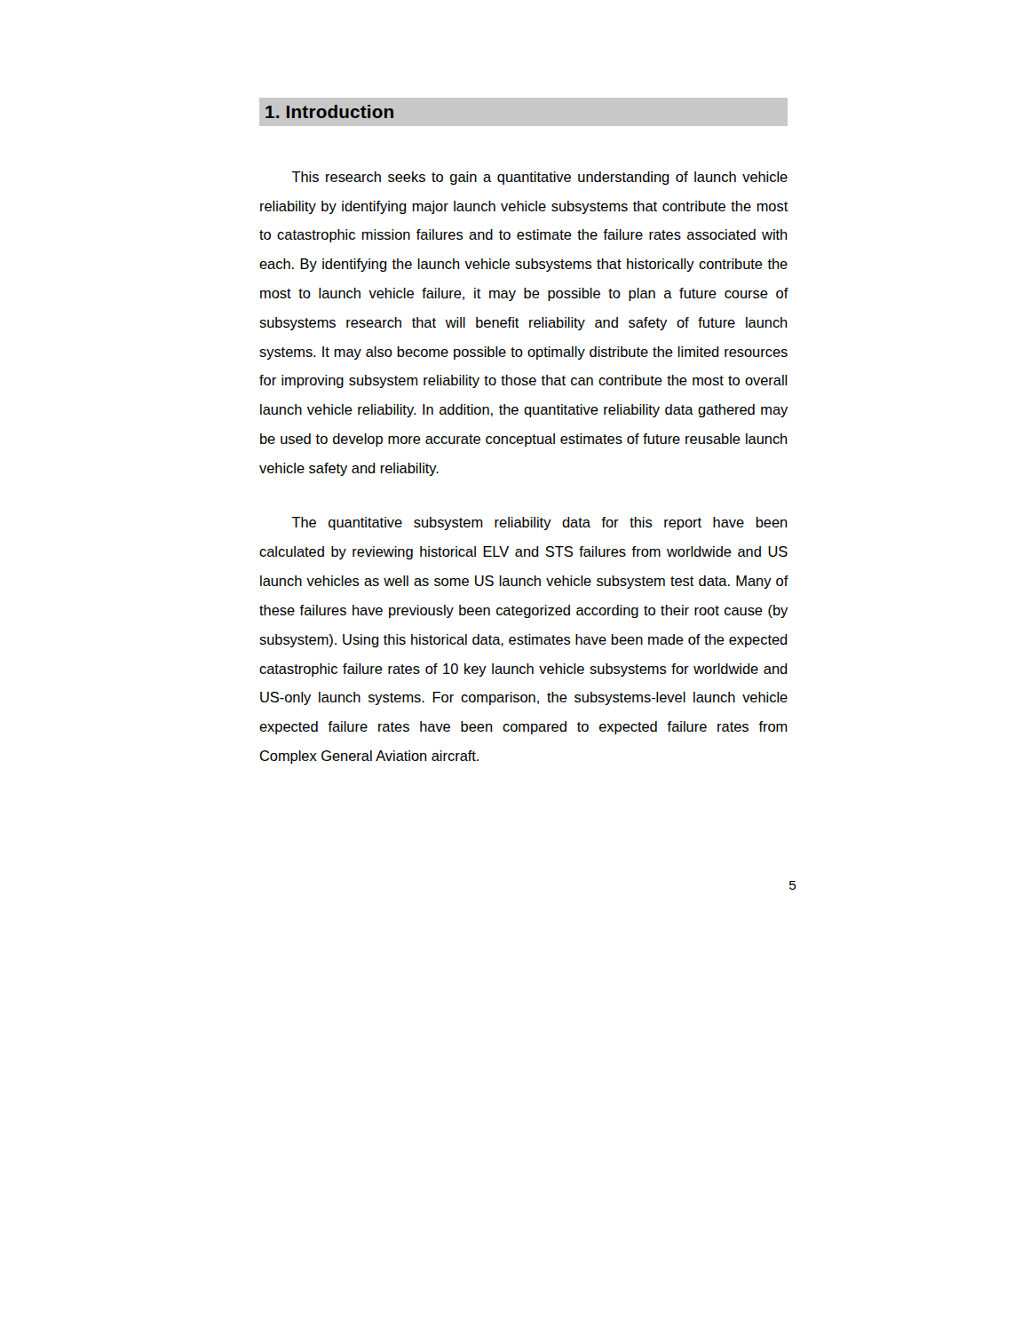1. Introduction
This research seeks to gain a quantitative understanding of launch vehicle reliability by identifying major launch vehicle subsystems that contribute the most to catastrophic mission failures and to estimate the failure rates associated with each. By identifying the launch vehicle subsystems that historically contribute the most to launch vehicle failure, it may be possible to plan a future course of subsystems research that will benefit reliability and safety of future launch systems. It may also become possible to optimally distribute the limited resources for improving subsystem reliability to those that can contribute the most to overall launch vehicle reliability. In addition, the quantitative reliability data gathered may be used to develop more accurate conceptual estimates of future reusable launch vehicle safety and reliability.
The quantitative subsystem reliability data for this report have been calculated by reviewing historical ELV and STS failures from worldwide and US launch vehicles as well as some US launch vehicle subsystem test data. Many of these failures have previously been categorized according to their root cause (by subsystem). Using this historical data, estimates have been made of the expected catastrophic failure rates of 10 key launch vehicle subsystems for worldwide and US-only launch systems. For comparison, the subsystems-level launch vehicle expected failure rates have been compared to expected failure rates from Complex General Aviation aircraft.
5